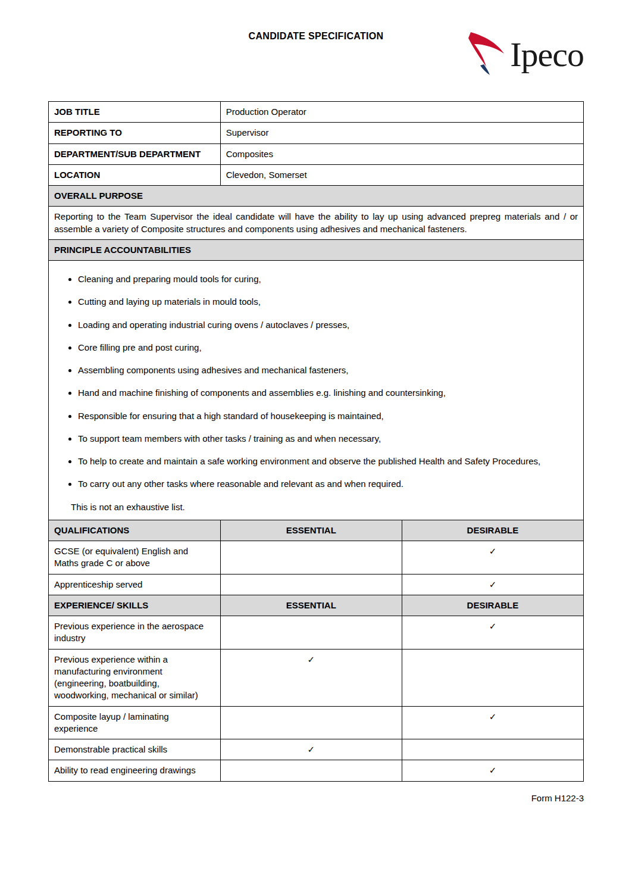CANDIDATE SPECIFICATION
Ipeco
| JOB TITLE | Production Operator |
| REPORTING TO | Supervisor |
| DEPARTMENT/SUB DEPARTMENT | Composites |
| LOCATION | Clevedon, Somerset |
| OVERALL PURPOSE |
| Reporting to the Team Supervisor the ideal candidate will have the ability to lay up using advanced prepreg materials and / or assemble a variety of Composite structures and components using adhesives and mechanical fasteners. |
| PRINCIPLE ACCOUNTABILITIES |
| Cleaning and preparing mould tools for curing, Cutting and laying up materials in mould tools, Loading and operating industrial curing ovens / autoclaves / presses, Core filling pre and post curing, Assembling components using adhesives and mechanical fasteners, Hand and machine finishing of components and assemblies e.g. linishing and countersinking, Responsible for ensuring that a high standard of housekeeping is maintained, To support team members with other tasks / training as and when necessary, To help to create and maintain a safe working environment and observe the published Health and Safety Procedures, To carry out any other tasks where reasonable and relevant as and when required. This is not an exhaustive list. |
| QUALIFICATIONS | ESSENTIAL | DESIRABLE |
| GCSE (or equivalent) English and Maths grade C or above | | ✓ |
| Apprenticeship served | | ✓ |
| EXPERIENCE/ SKILLS | ESSENTIAL | DESIRABLE |
| Previous experience in the aerospace industry | | ✓ |
| Previous experience within a manufacturing environment (engineering, boatbuilding, woodworking, mechanical or similar) | ✓ | |
| Composite layup / laminating experience | | ✓ |
| Demonstrable practical skills | ✓ | |
| Ability to read engineering drawings | | ✓ |
Form H122-3